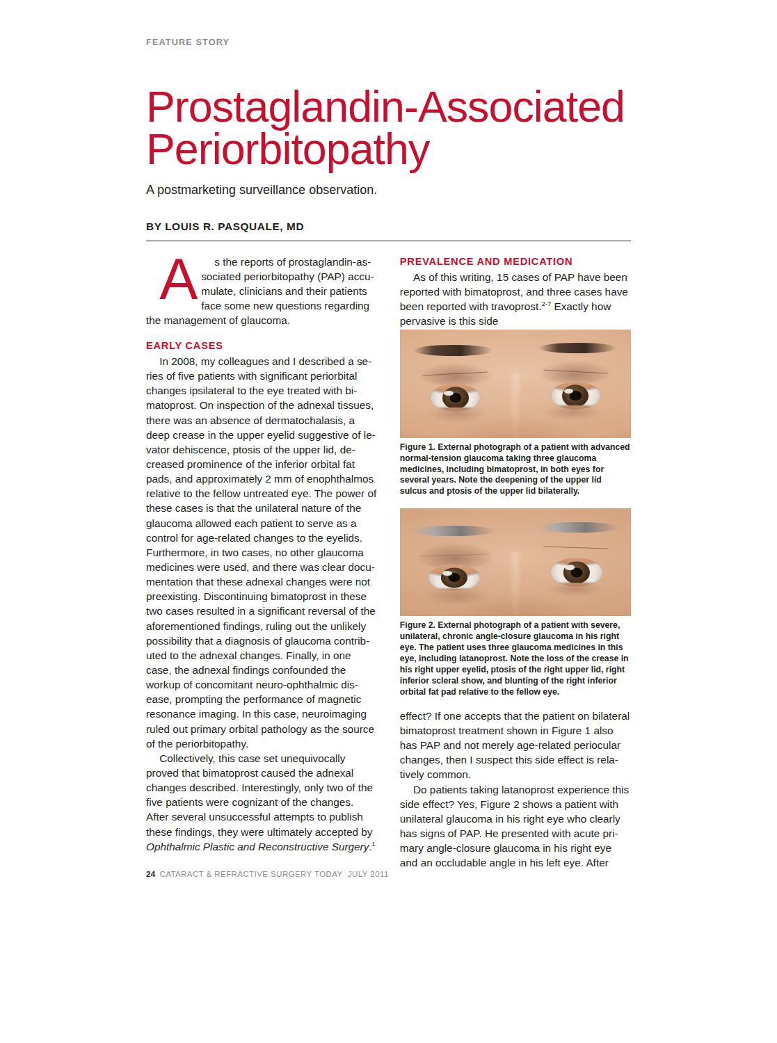Feature Story
Prostaglandin-Associated
Periorbitopathy
A postmarketing surveillance observation.
By Louis R. Pasquale, MD
As the reports of prostaglandin-associated perior­bitopathy (PAP) accumulate, clinicians and their patients face some new questions regarding the management of glaucoma.
Early Cases
In 2008, my colleagues and I described a series of five patients with significant periorbital changes ipsilateral to the eye treated with bimatoprost. On inspection of the adnexal tissues, there was an absence of derma­tochalasis, a deep crease in the upper eyelid suggestive of levator dehiscence, ptosis of the upper lid, decreased prominence of the inferior orbital fat pads, and approxi­mately 2 mm of enophthalmos relative to the fellow untreated eye. The power of these cases is that the uni­lateral nature of the glaucoma allowed each patient to serve as a control for age-related changes to the eyelids. Furthermore, in two cases, no other glaucoma medi­cines were used, and there was clear documentation that these adnexal changes were not preexisting. Discontinuing bimatoprost in these two cases resulted in a significant reversal of the aforementioned findings, ruling out the unlikely possibility that a diagnosis of glaucoma contributed to the adnexal changes. Finally, in one case, the adnexal findings confounded the workup of concomitant neuro-ophthalmic disease, prompting the performance of magnetic resonance imaging. In this case, neuroimaging ruled out primary orbital pathology as the source of the periorbitopathy.
Collectively, this case set unequivocally proved that bimatoprost caused the adnexal changes described. Interestingly, only two of the five patients were cognizant of the changes. After several unsuccessful attempts to publish these findings, they were ultimately accepted by Ophthalmic Plastic and Reconstructive Surgery.1
Prevalence and Medication
As of this writing, 15 cases of PAP have been reported with bimatoprost, and three cases have been reported with travoprost.2-7 Exactly how pervasive is this side
Figure 1. External photograph of a patient with advanced normal-tension glaucoma taking three glaucoma medicines, including bimatoprost, in both eyes for several years. Note the deepening of the upper lid sulcus and ptosis of the upper lid bilaterally.
Figure 2. External photograph of a patient with severe, uni­lateral, chronic angle-closure glaucoma in his right eye. The patient uses three glaucoma medicines in this eye, including latanoprost. Note the loss of the crease in his right upper eye­lid, ptosis of the right upper lid, right inferior scleral show, and blunting of the right inferior orbital fat pad relative to the fellow eye.
effect? If one accepts that the patient on bilateral bimato­prost treatment shown in Figure 1 also has PAP and not merely age-related periocular changes, then I suspect this side effect is relatively common.
Do patients taking latanoprost experience this side effect? Yes, Figure 2 shows a patient with unilateral glau­coma in his right eye who clearly has signs of PAP. He pre­sented with acute primary angle-closure glaucoma in his right eye and an occludable angle in his left eye. After
24 Cataract & Refractive Surgery Today July 2011